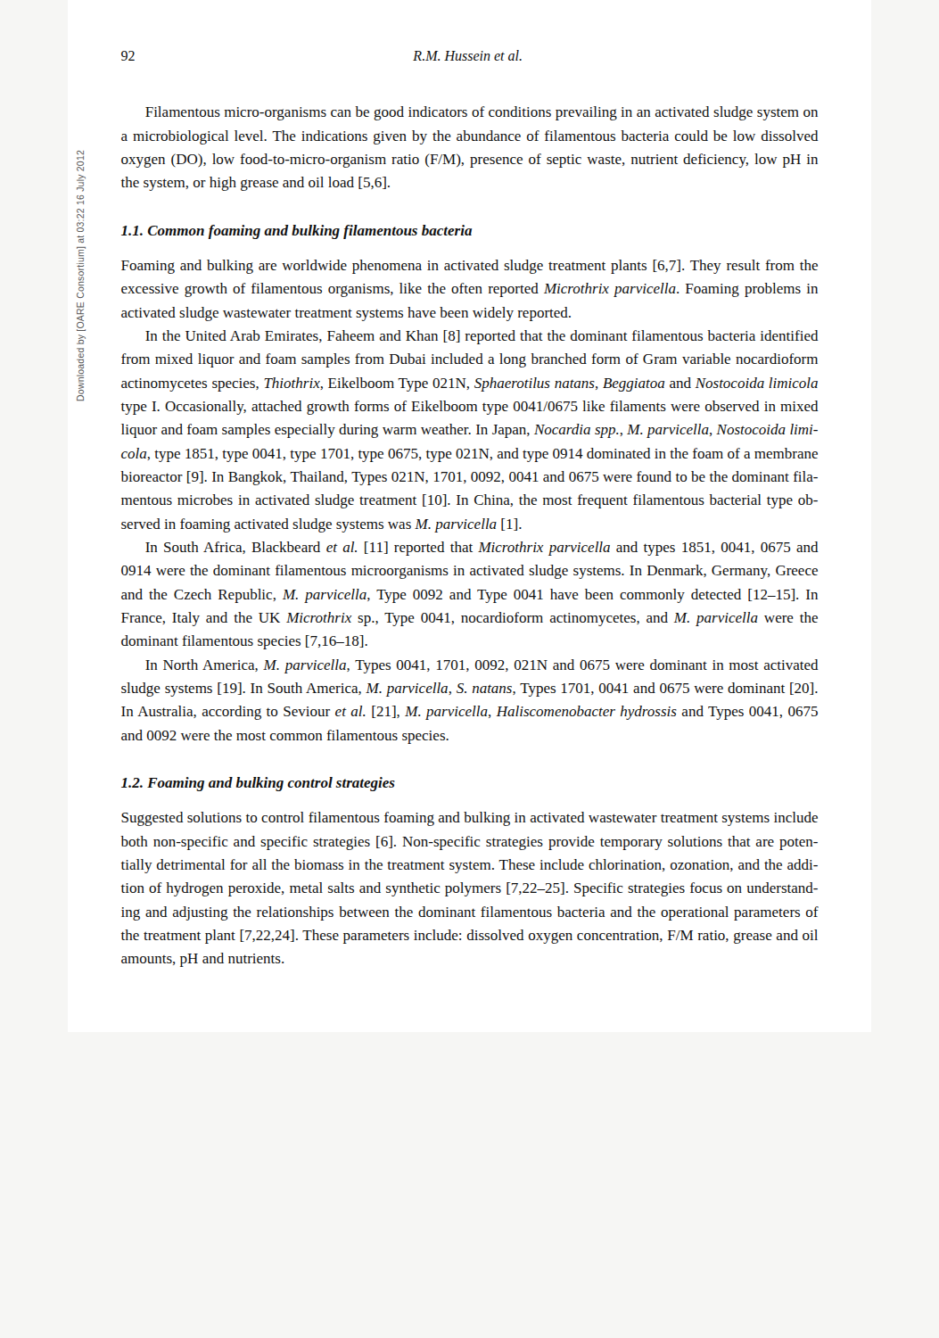Downloaded by [OARE Consortium] at 03:22 16 July 2012
92 R.M. Hussein et al.
Filamentous micro-organisms can be good indicators of conditions prevailing in an activated sludge system on a microbiological level. The indications given by the abundance of filamentous bacteria could be low dissolved oxygen (DO), low food-to-micro-organism ratio (F/M), presence of septic waste, nutrient deficiency, low pH in the system, or high grease and oil load [5,6].
1.1. Common foaming and bulking filamentous bacteria
Foaming and bulking are worldwide phenomena in activated sludge treatment plants [6,7]. They result from the excessive growth of filamentous organisms, like the often reported Microthrix parvicella. Foaming problems in activated sludge wastewater treatment systems have been widely reported.
In the United Arab Emirates, Faheem and Khan [8] reported that the dominant filamentous bacteria identified from mixed liquor and foam samples from Dubai included a long branched form of Gram variable nocardioform actinomycetes species, Thiothrix, Eikelboom Type 021N, Sphaerotilus natans, Beggiatoa and Nostocoida limicola type I. Occasionally, attached growth forms of Eikelboom type 0041/0675 like filaments were observed in mixed liquor and foam samples especially during warm weather. In Japan, Nocardia spp., M. parvicella, Nostocoida limicola, type 1851, type 0041, type 1701, type 0675, type 021N, and type 0914 dominated in the foam of a membrane bioreactor [9]. In Bangkok, Thailand, Types 021N, 1701, 0092, 0041 and 0675 were found to be the dominant filamentous microbes in activated sludge treatment [10]. In China, the most frequent filamentous bacterial type observed in foaming activated sludge systems was M. parvicella [1].
In South Africa, Blackbeard et al. [11] reported that Microthrix parvicella and types 1851, 0041, 0675 and 0914 were the dominant filamentous microorganisms in activated sludge systems. In Denmark, Germany, Greece and the Czech Republic, M. parvicella, Type 0092 and Type 0041 have been commonly detected [12–15]. In France, Italy and the UK Microthrix sp., Type 0041, nocardioform actinomycetes, and M. parvicella were the dominant filamentous species [7,16–18].
In North America, M. parvicella, Types 0041, 1701, 0092, 021N and 0675 were dominant in most activated sludge systems [19]. In South America, M. parvicella, S. natans, Types 1701, 0041 and 0675 were dominant [20]. In Australia, according to Seviour et al. [21], M. parvicella, Haliscomenobacter hydrossis and Types 0041, 0675 and 0092 were the most common filamentous species.
1.2. Foaming and bulking control strategies
Suggested solutions to control filamentous foaming and bulking in activated wastewater treatment systems include both non-specific and specific strategies [6]. Non-specific strategies provide temporary solutions that are potentially detrimental for all the biomass in the treatment system. These include chlorination, ozonation, and the addition of hydrogen peroxide, metal salts and synthetic polymers [7,22–25]. Specific strategies focus on understanding and adjusting the relationships between the dominant filamentous bacteria and the operational parameters of the treatment plant [7,22,24]. These parameters include: dissolved oxygen concentration, F/M ratio, grease and oil amounts, pH and nutrients.